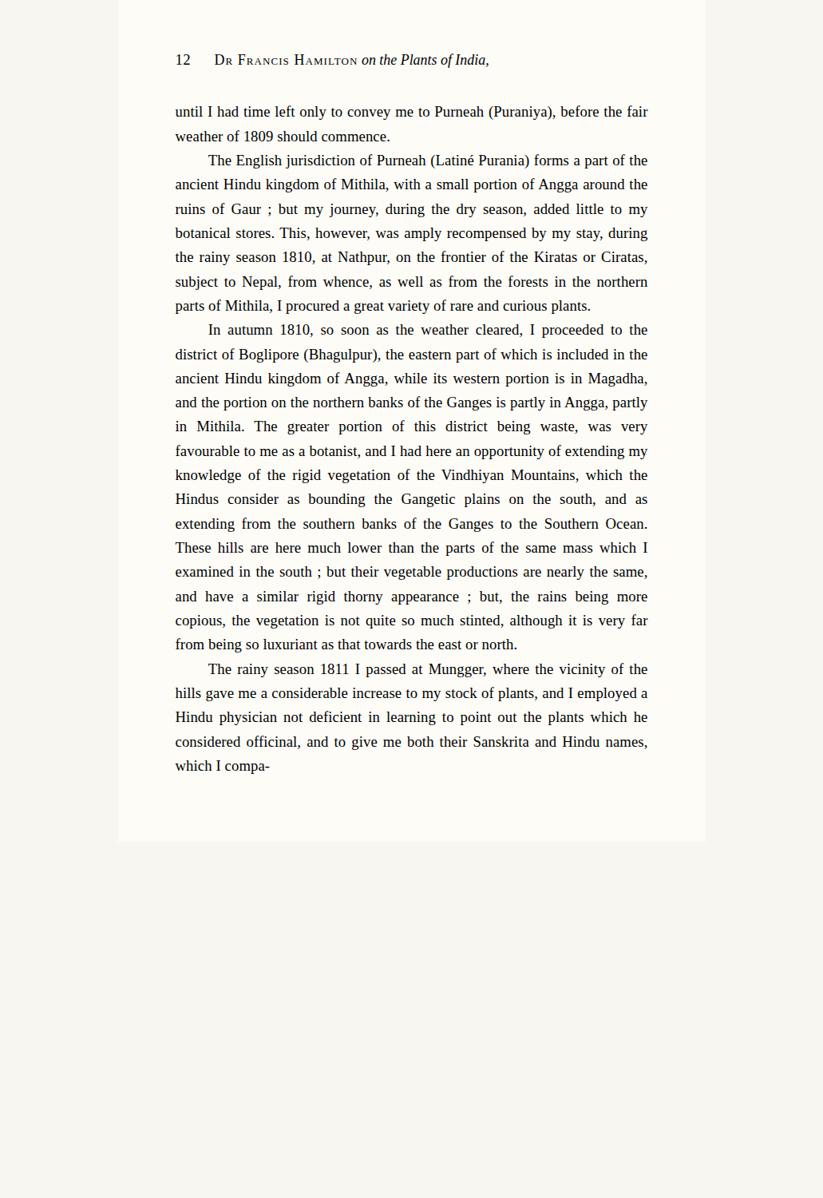12
Dr Francis Hamilton on the Plants of India,
until I had time left only to convey me to Purneah (Puraniya), before the fair weather of 1809 should commence.
The English jurisdiction of Purneah (Latiné Purania) forms a part of the ancient Hindu kingdom of Mithila, with a small portion of Angga around the ruins of Gaur ; but my journey, during the dry season, added little to my botanical stores. This, however, was amply recompensed by my stay, during the rainy season 1810, at Nathpur, on the frontier of the Kiratas or Ciratas, subject to Nepal, from whence, as well as from the forests in the northern parts of Mithila, I procured a great variety of rare and curious plants.
In autumn 1810, so soon as the weather cleared, I proceeded to the district of Boglipore (Bhagulpur), the eastern part of which is included in the ancient Hindu kingdom of Angga, while its western portion is in Magadha, and the portion on the northern banks of the Ganges is partly in Angga, partly in Mithila. The greater portion of this district being waste, was very favourable to me as a botanist, and I had here an opportunity of extending my knowledge of the rigid vegetation of the Vindhiyan Mountains, which the Hindus consider as bounding the Gangetic plains on the south, and as extending from the southern banks of the Ganges to the Southern Ocean. These hills are here much lower than the parts of the same mass which I examined in the south ; but their vegetable productions are nearly the same, and have a similar rigid thorny appearance ; but, the rains being more copious, the vegetation is not quite so much stinted, although it is very far from being so luxuriant as that towards the east or north.
The rainy season 1811 I passed at Mungger, where the vicinity of the hills gave me a considerable increase to my stock of plants, and I employed a Hindu physician not deficient in learning to point out the plants which he considered officinal, and to give me both their Sanskrita and Hindu names, which I compa-